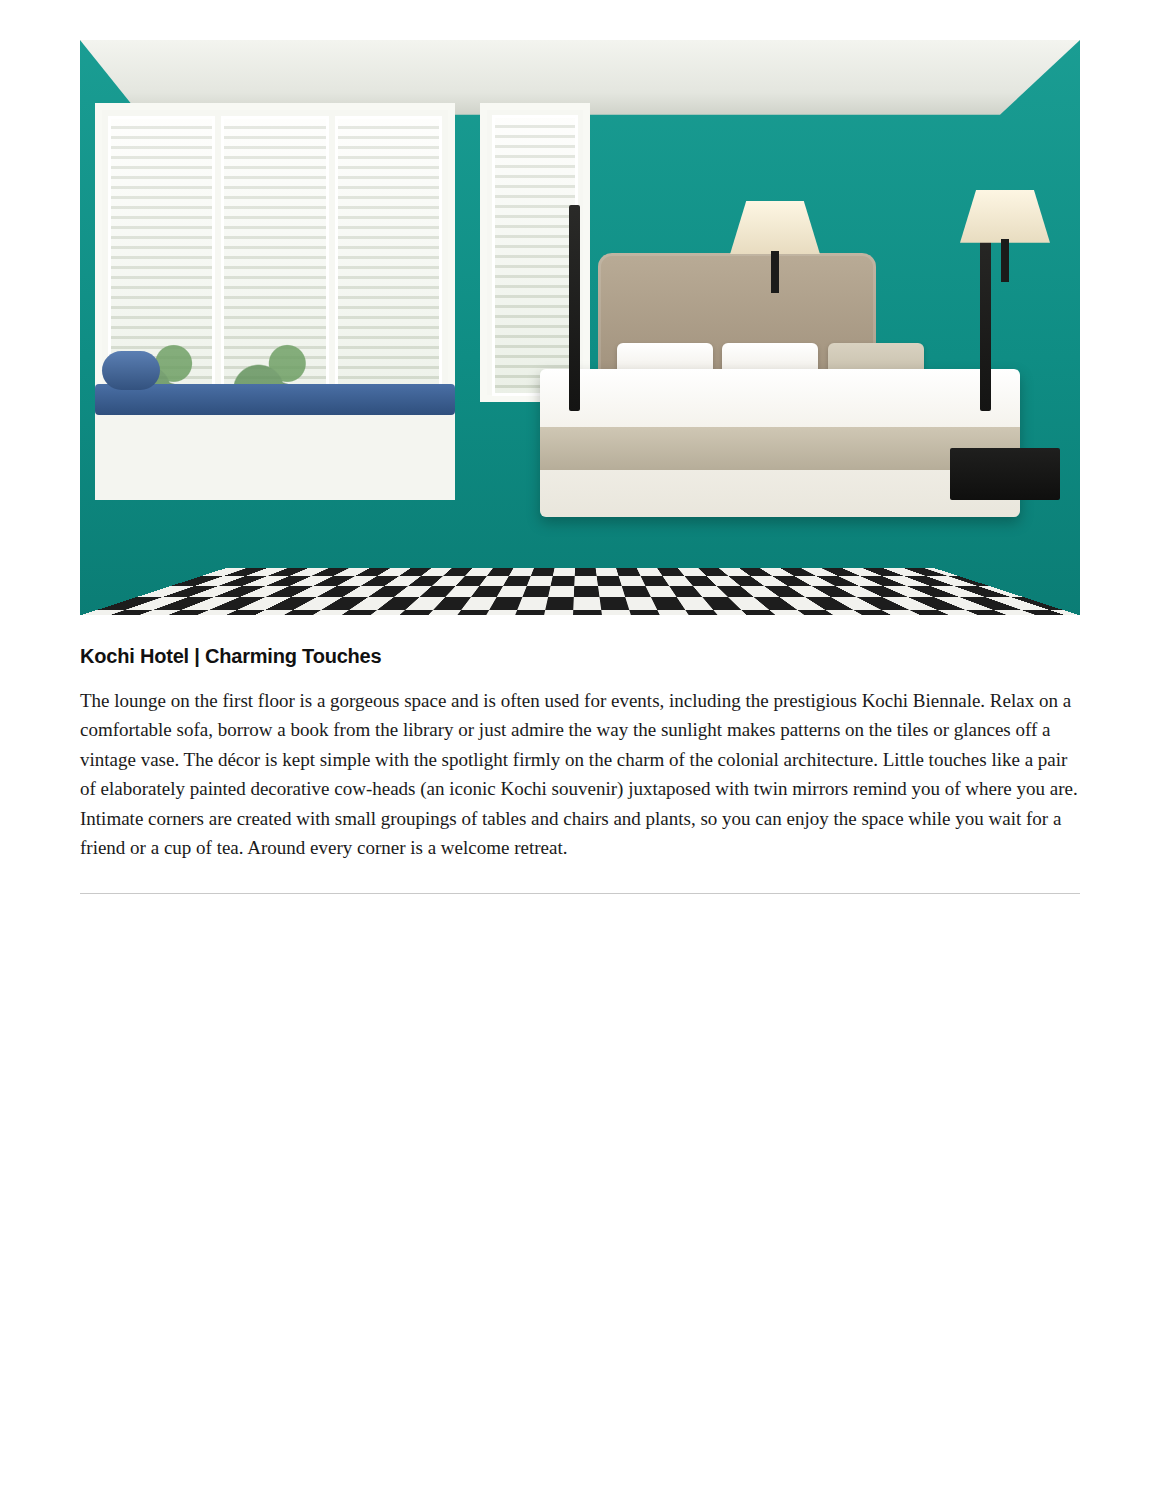Kochi Hotel | Charming Touches
The lounge on the first floor is a gorgeous space and is often used for events, including the prestigious Kochi Biennale. Relax on a comfortable sofa, borrow a book from the library or just admire the way the sunlight makes patterns on the tiles or glances off a vintage vase. The décor is kept simple with the spotlight firmly on the charm of the colonial architecture. Little touches like a pair of elaborately painted decorative cow-heads (an iconic Kochi souvenir) juxtaposed with twin mirrors remind you of where you are. Intimate corners are created with small groupings of tables and chairs and plants, so you can enjoy the space while you wait for a friend or a cup of tea. Around every corner is a welcome retreat.